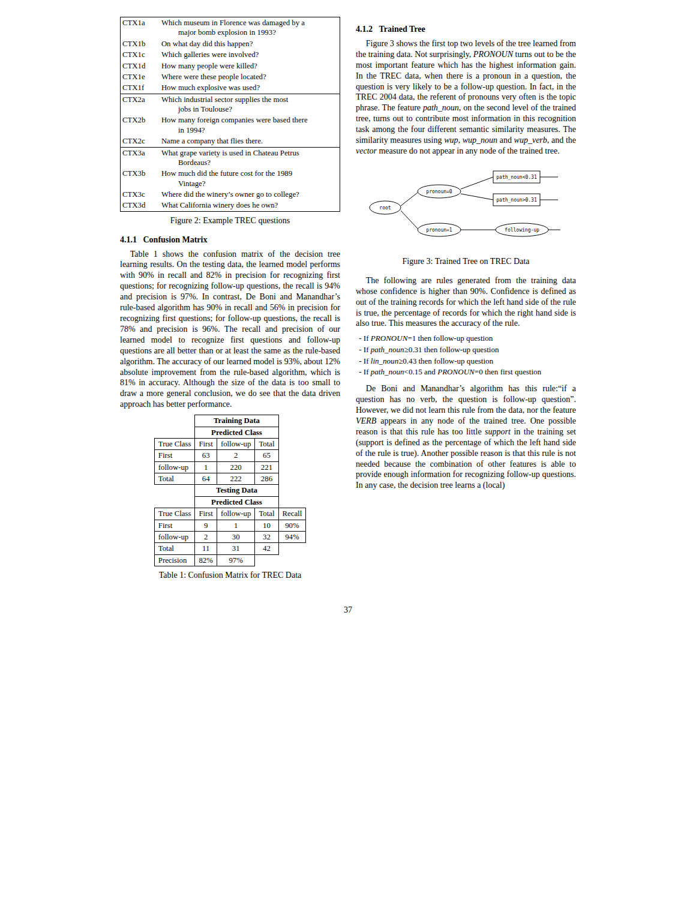| CTX1a | Which museum in Florence was damaged by a major bomb explosion in 1993? |
| CTX1b | On what day did this happen? |
| CTX1c | Which galleries were involved? |
| CTX1d | How many people were killed? |
| CTX1e | Where were these people located? |
| CTX1f | How much explosive was used? |
| CTX2a | Which industrial sector supplies the most jobs in Toulouse? |
| CTX2b | How many foreign companies were based there in 1994? |
| CTX2c | Name a company that flies there. |
| CTX3a | What grape variety is used in Chateau Petrus Bordeaus? |
| CTX3b | How much did the future cost for the 1989 Vintage? |
| CTX3c | Where did the winery’s owner go to college? |
| CTX3d | What California winery does he own? |
Figure 2: Example TREC questions
4.1.1 Confusion Matrix
Table 1 shows the confusion matrix of the decision tree learning results. On the testing data, the learned model performs with 90% in recall and 82% in precision for recognizing first questions; for recognizing follow-up questions, the recall is 94% and precision is 97%. In contrast, De Boni and Manandhar’s rule-based algorithm has 90% in recall and 56% in precision for recognizing first questions; for follow-up questions, the recall is 78% and precision is 96%. The recall and precision of our learned model to recognize first questions and follow-up questions are all better than or at least the same as the rule-based algorithm. The accuracy of our learned model is 93%, about 12% absolute improvement from the rule-based algorithm, which is 81% in accuracy. Although the size of the data is too small to draw a more general conclusion, we do see that the data driven approach has better performance.
| | Training Data | |
| | Predicted Class | |
| True Class | First | follow-up | Total | |
| First | 63 | 2 | 65 | |
| follow-up | 1 | 220 | 221 | |
| Total | 64 | 222 | 286 | |
| | Testing Data | |
| | Predicted Class | |
| True Class | First | follow-up | Total | Recall |
| First | 9 | 1 | 10 | 90% |
| follow-up | 2 | 30 | 32 | 94% |
| Total | 11 | 31 | 42 | |
| Precision | 82% | 97% | | |
Table 1: Confusion Matrix for TREC Data
4.1.2 Trained Tree
Figure 3 shows the first top two levels of the tree learned from the training data. Not surprisingly, PRONOUN turns out to be the most important feature which has the highest information gain. In the TREC data, when there is a pronoun in a question, the question is very likely to be a follow-up question. In fact, in the TREC 2004 data, the referent of pronouns very often is the topic phrase. The feature path_noun, on the second level of the trained tree, turns out to contribute most information in this recognition task among the four different semantic similarity measures. The similarity measures using wup, wup_noun and wup_verb, and the vector measure do not appear in any node of the trained tree.
root pronoun=0 pronoun=1 path_noun<0.31 path_noun>0.31 following-up
Figure 3: Trained Tree on TREC Data
The following are rules generated from the training data whose confidence is higher than 90%. Confidence is defined as out of the training records for which the left hand side of the rule is true, the percentage of records for which the right hand side is also true. This measures the accuracy of the rule.
If PRONOUN=1 then follow-up question
If path_noun≥0.31 then follow-up question
If lin_noun≥0.43 then follow-up question
If path_noun<0.15 and PRONOUN=0 then first question
De Boni and Manandhar’s algorithm has this rule:“if a question has no verb, the question is follow-up question”. However, we did not learn this rule from the data, nor the feature VERB appears in any node of the trained tree. One possible reason is that this rule has too little support in the training set (support is defined as the percentage of which the left hand side of the rule is true). Another possible reason is that this rule is not needed because the combination of other features is able to provide enough information for recognizing follow-up questions. In any case, the decision tree learns a (local)
37